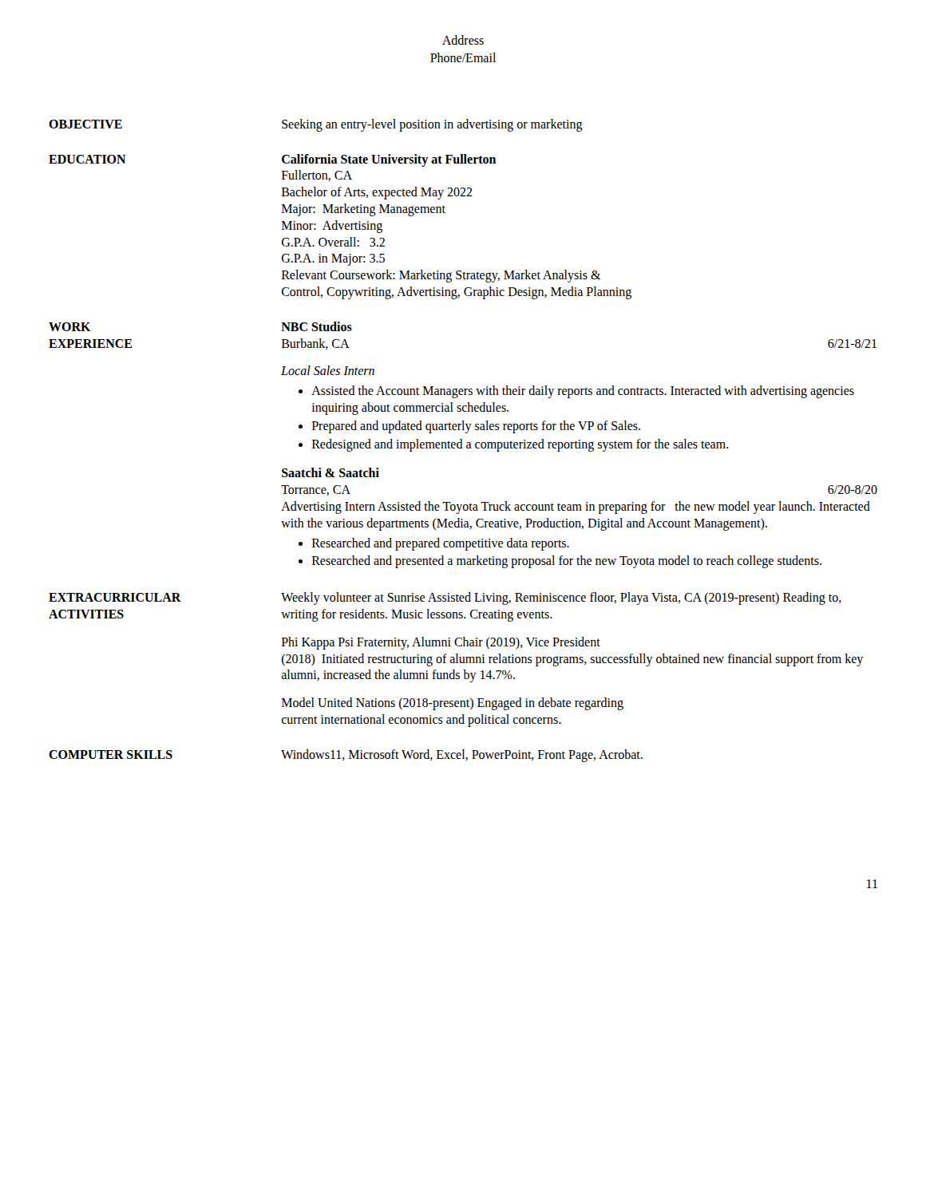Address
Phone/Email
| OBJECTIVE | Seeking an entry-level position in advertising or marketing |
| EDUCATION | California State University at Fullerton Fullerton, CA Bachelor of Arts, expected May 2022 Major: Marketing Management Minor: Advertising G.P.A. Overall: 3.2 G.P.A. in Major: 3.5 Relevant Coursework: Marketing Strategy, Market Analysis & Control, Copywriting, Advertising, Graphic Design, Media Planning |
| WORK EXPERIENCE | NBC Studios Burbank, CA 6/21-8/21 Local Sales Intern Assisted the Account Managers with their daily reports and contracts. Interacted with advertising agencies inquiring about commercial schedules. Prepared and updated quarterly sales reports for the VP of Sales. Redesigned and implemented a computerized reporting system for the sales team. Saatchi & Saatchi Torrance, CA 6/20-8/20 Advertising Intern Assisted the Toyota Truck account team in preparing for the new model year launch. Interacted with the various departments (Media, Creative, Production, Digital and Account Management). Researched and prepared competitive data reports. Researched and presented a marketing proposal for the new Toyota model to reach college students. |
| EXTRACURRICULAR ACTIVITIES | Weekly volunteer at Sunrise Assisted Living, Reminiscence floor, Playa Vista, CA (2019-present) Reading to, writing for residents. Music lessons. Creating events. Phi Kappa Psi Fraternity, Alumni Chair (2019), Vice President (2018) Initiated restructuring of alumni relations programs, successfully obtained new financial support from key alumni, increased the alumni funds by 14.7%. Model United Nations (2018-present) Engaged in debate regarding current international economics and political concerns. |
| COMPUTER SKILLS | Windows11, Microsoft Word, Excel, PowerPoint, Front Page, Acrobat. |
11